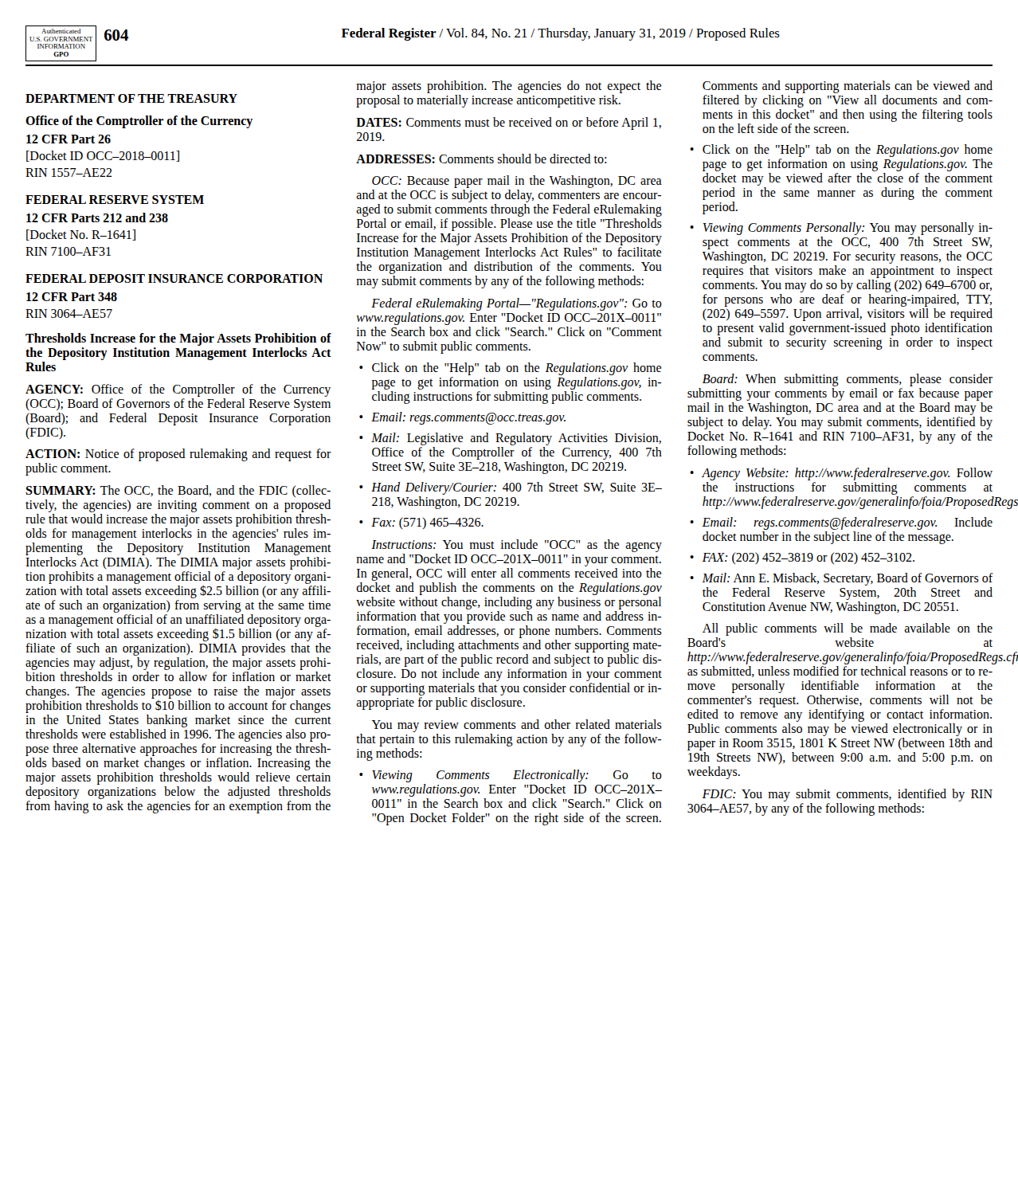Authenticated
U.S. GOVERNMENT
INFORMATION
GPO
604
Federal Register / Vol. 84, No. 21 / Thursday, January 31, 2019 / Proposed Rules
DEPARTMENT OF THE TREASURY
Office of the Comptroller of the Currency
12 CFR Part 26
[Docket ID OCC–2018–0011]
RIN 1557–AE22
FEDERAL RESERVE SYSTEM
12 CFR Parts 212 and 238
[Docket No. R–1641]
RIN 7100–AF31
FEDERAL DEPOSIT INSURANCE CORPORATION
12 CFR Part 348
RIN 3064–AE57
Thresholds Increase for the Major Assets Prohibition of the Depository Institution Management Interlocks Act Rules
AGENCY: Office of the Comptroller of the Currency (OCC); Board of Governors of the Federal Reserve System (Board); and Federal Deposit Insurance Corporation (FDIC).
ACTION: Notice of proposed rulemaking and request for public comment.
SUMMARY: The OCC, the Board, and the FDIC (collectively, the agencies) are inviting comment on a proposed rule that would increase the major assets prohibition thresholds for management interlocks in the agencies' rules implementing the Depository Institution Management Interlocks Act (DIMIA). The DIMIA major assets prohibition prohibits a management official of a depository organization with total assets exceeding $2.5 billion (or any affiliate of such an organization) from serving at the same time as a management official of an unaffiliated depository organization with total assets exceeding $1.5 billion (or any affiliate of such an organization). DIMIA provides that the agencies may adjust, by regulation, the major assets prohibition thresholds in order to allow for inflation or market changes. The agencies propose to raise the major assets prohibition thresholds to $10 billion to account for changes in the United States banking market since the current thresholds were established in 1996. The agencies also propose three alternative approaches for increasing the thresholds based on market changes or inflation. Increasing the major assets prohibition thresholds would relieve certain depository organizations below the adjusted thresholds from having to ask the agencies for an exemption from the major assets prohibition. The agencies do not expect the proposal to materially increase anticompetitive risk.
DATES: Comments must be received on or before April 1, 2019.
ADDRESSES: Comments should be directed to:
OCC: Because paper mail in the Washington, DC area and at the OCC is subject to delay, commenters are encouraged to submit comments through the Federal eRulemaking Portal or email, if possible. Please use the title "Thresholds Increase for the Major Assets Prohibition of the Depository Institution Management Interlocks Act Rules" to facilitate the organization and distribution of the comments. You may submit comments by any of the following methods:
Federal eRulemaking Portal—"Regulations.gov": Go to www.regulations.gov. Enter "Docket ID OCC–201X–0011" in the Search box and click "Search." Click on "Comment Now" to submit public comments.
Click on the "Help" tab on the Regulations.gov home page to get information on using Regulations.gov, including instructions for submitting public comments.
Email: regs.comments@occ.treas.gov.
Mail: Legislative and Regulatory Activities Division, Office of the Comptroller of the Currency, 400 7th Street SW, Suite 3E–218, Washington, DC 20219.
Hand Delivery/Courier: 400 7th Street SW, Suite 3E–218, Washington, DC 20219.
Fax: (571) 465–4326.
Instructions: You must include "OCC" as the agency name and "Docket ID OCC–201X–0011" in your comment. In general, OCC will enter all comments received into the docket and publish the comments on the Regulations.gov website without change, including any business or personal information that you provide such as name and address information, email addresses, or phone numbers. Comments received, including attachments and other supporting materials, are part of the public record and subject to public disclosure. Do not include any information in your comment or supporting materials that you consider confidential or inappropriate for public disclosure.
You may review comments and other related materials that pertain to this rulemaking action by any of the following methods:
Viewing Comments Electronically: Go to www.regulations.gov. Enter "Docket ID OCC–201X–0011" in the Search box and click "Search." Click on "Open Docket Folder" on the right side of the screen. Comments and supporting materials can be viewed and filtered by clicking on "View all documents and comments in this docket" and then using the filtering tools on the left side of the screen.
Click on the "Help" tab on the Regulations.gov home page to get information on using Regulations.gov. The docket may be viewed after the close of the comment period in the same manner as during the comment period.
Viewing Comments Personally: You may personally inspect comments at the OCC, 400 7th Street SW, Washington, DC 20219. For security reasons, the OCC requires that visitors make an appointment to inspect comments. You may do so by calling (202) 649–6700 or, for persons who are deaf or hearing-impaired, TTY, (202) 649–5597. Upon arrival, visitors will be required to present valid government-issued photo identification and submit to security screening in order to inspect comments.
Board: When submitting comments, please consider submitting your comments by email or fax because paper mail in the Washington, DC area and at the Board may be subject to delay. You may submit comments, identified by Docket No. R–1641 and RIN 7100–AF31, by any of the following methods:
Agency Website: http://www.federalreserve.gov. Follow the instructions for submitting comments at http://www.federalreserve.gov/generalinfo/foia/ProposedRegs.cfm.
Email: regs.comments@federalreserve.gov. Include docket number in the subject line of the message.
FAX: (202) 452–3819 or (202) 452–3102.
Mail: Ann E. Misback, Secretary, Board of Governors of the Federal Reserve System, 20th Street and Constitution Avenue NW, Washington, DC 20551.
All public comments will be made available on the Board's website at http://www.federalreserve.gov/generalinfo/foia/ProposedRegs.cfm as submitted, unless modified for technical reasons or to remove personally identifiable information at the commenter's request. Otherwise, comments will not be edited to remove any identifying or contact information. Public comments also may be viewed electronically or in paper in Room 3515, 1801 K Street NW (between 18th and 19th Streets NW), between 9:00 a.m. and 5:00 p.m. on weekdays.
FDIC: You may submit comments, identified by RIN 3064–AE57, by any of the following methods: